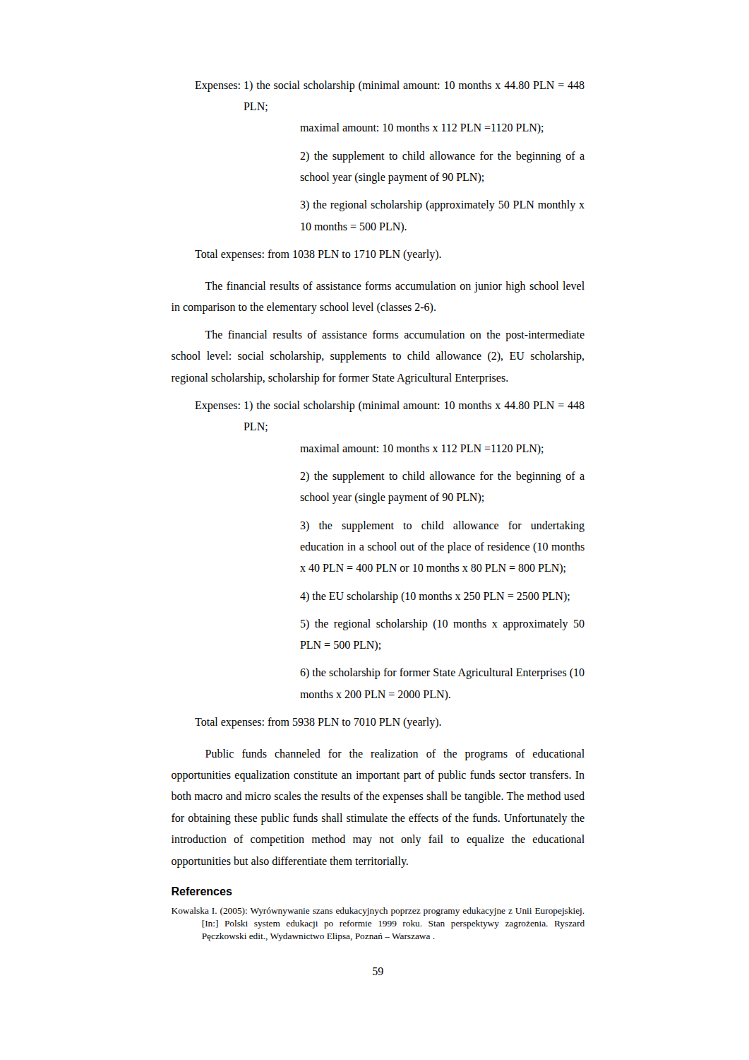Expenses: 1) the social scholarship (minimal amount: 10 months x 44.80 PLN = 448 PLN;
maximal amount: 10 months x 112 PLN =1120 PLN);
2) the supplement to child allowance for the beginning of a school year (single payment of 90 PLN);
3) the regional scholarship (approximately 50 PLN monthly x 10 months = 500 PLN).
Total expenses: from 1038 PLN to 1710 PLN (yearly).
The financial results of assistance forms accumulation on junior high school level in comparison to the elementary school level (classes 2-6).
The financial results of assistance forms accumulation on the post-intermediate school level: social scholarship, supplements to child allowance (2), EU scholarship, regional scholarship, scholarship for former State Agricultural Enterprises.
Expenses: 1) the social scholarship (minimal amount: 10 months x 44.80 PLN = 448 PLN;
maximal amount: 10 months x 112 PLN =1120 PLN);
2) the supplement to child allowance for the beginning of a school year (single payment of 90 PLN);
3) the supplement to child allowance for undertaking education in a school out of the place of residence (10 months x 40 PLN = 400 PLN or 10 months x 80 PLN = 800 PLN);
4) the EU scholarship (10 months x 250 PLN = 2500 PLN);
5) the regional scholarship (10 months x approximately 50 PLN = 500 PLN);
6) the scholarship for former State Agricultural Enterprises (10 months x 200 PLN = 2000 PLN).
Total expenses: from 5938 PLN to 7010 PLN (yearly).
Public funds channeled for the realization of the programs of educational opportunities equalization constitute an important part of public funds sector transfers. In both macro and micro scales the results of the expenses shall be tangible. The method used for obtaining these public funds shall stimulate the effects of the funds. Unfortunately the introduction of competition method may not only fail to equalize the educational opportunities but also differentiate them territorially.
References
Kowalska I. (2005): Wyrównywanie szans edukacyjnych poprzez programy edukacyjne z Unii Europejskiej. [In:] Polski system edukacji po reformie 1999 roku. Stan perspektywy zagrożenia. Ryszard Pęczkowski edit., Wydawnictwo Elipsa, Poznań – Warszawa .
59